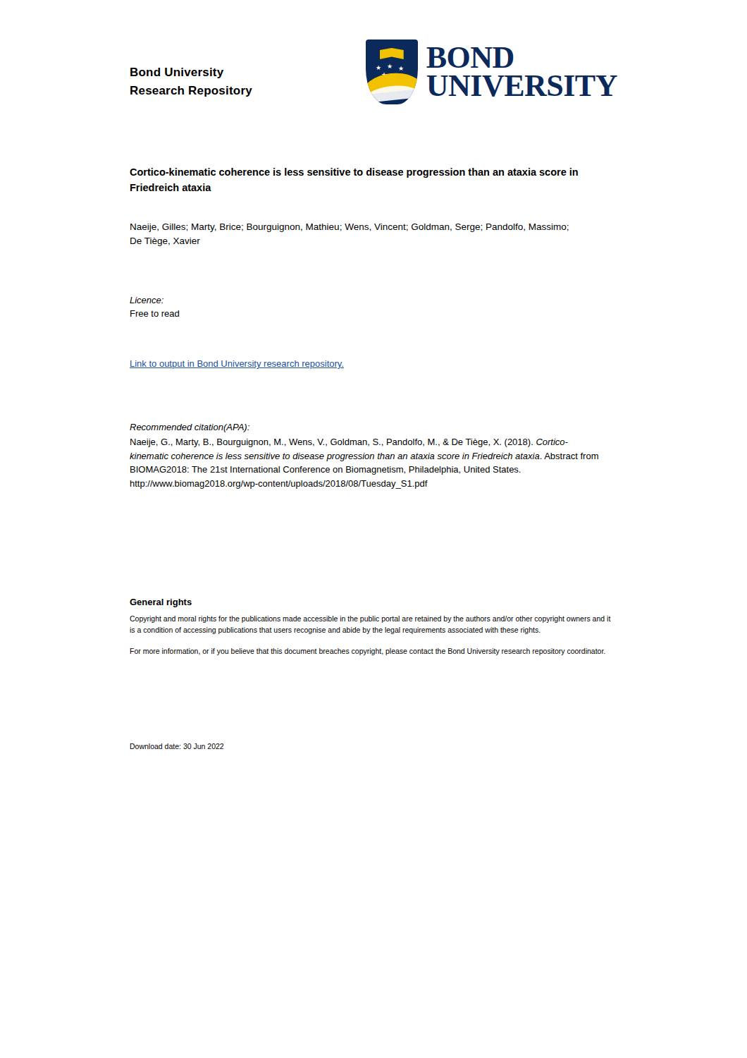Bond University
Research Repository
★★★★★
BOND UNIVERSITY
Cortico-kinematic coherence is less sensitive to disease progression than an ataxia score in Friedreich ataxia
Naeije, Gilles; Marty, Brice; Bourguignon, Mathieu; Wens, Vincent; Goldman, Serge; Pandolfo, Massimo; De Tiège, Xavier
Licence:
Free to read
Link to output in Bond University research repository.
Recommended citation(APA):
Naeije, G., Marty, B., Bourguignon, M., Wens, V., Goldman, S., Pandolfo, M., & De Tiège, X. (2018). Cortico-kinematic coherence is less sensitive to disease progression than an ataxia score in Friedreich ataxia. Abstract from BIOMAG2018: The 21st International Conference on Biomagnetism, Philadelphia, United States. http://www.biomag2018.org/wp-content/uploads/2018/08/Tuesday_S1.pdf
General rights
Copyright and moral rights for the publications made accessible in the public portal are retained by the authors and/or other copyright owners and it is a condition of accessing publications that users recognise and abide by the legal requirements associated with these rights.
For more information, or if you believe that this document breaches copyright, please contact the Bond University research repository coordinator.
Download date: 30 Jun 2022